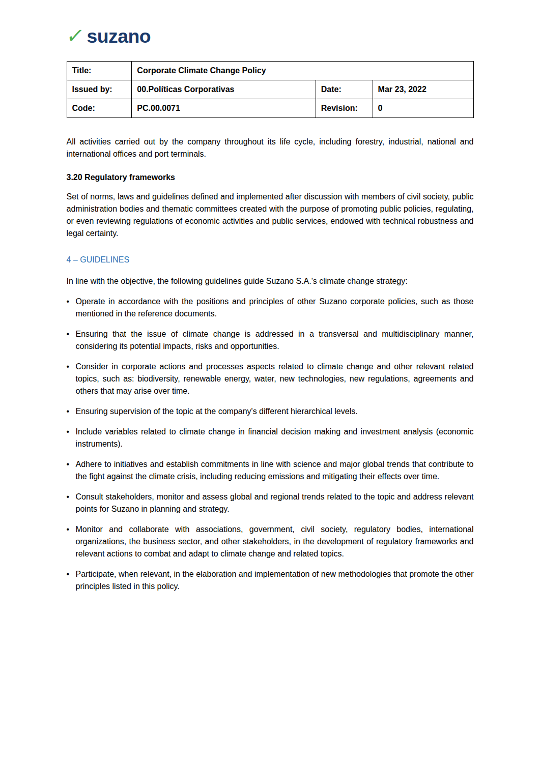✓suzano
| Title: | Corporate Climate Change Policy |
| Issued by: | 00.Políticas Corporativas | Date: | Mar 23, 2022 |
| Code: | PC.00.0071 | Revision: | 0 |
All activities carried out by the company throughout its life cycle, including forestry, industrial, national and international offices and port terminals.
3.20 Regulatory frameworks
Set of norms, laws and guidelines defined and implemented after discussion with members of civil society, public administration bodies and thematic committees created with the purpose of promoting public policies, regulating, or even reviewing regulations of economic activities and public services, endowed with technical robustness and legal certainty.
4 – GUIDELINES
In line with the objective, the following guidelines guide Suzano S.A.'s climate change strategy:
Operate in accordance with the positions and principles of other Suzano corporate policies, such as those mentioned in the reference documents.
Ensuring that the issue of climate change is addressed in a transversal and multidisciplinary manner, considering its potential impacts, risks and opportunities.
Consider in corporate actions and processes aspects related to climate change and other relevant related topics, such as: biodiversity, renewable energy, water, new technologies, new regulations, agreements and others that may arise over time.
Ensuring supervision of the topic at the company's different hierarchical levels.
Include variables related to climate change in financial decision making and investment analysis (economic instruments).
Adhere to initiatives and establish commitments in line with science and major global trends that contribute to the fight against the climate crisis, including reducing emissions and mitigating their effects over time.
Consult stakeholders, monitor and assess global and regional trends related to the topic and address relevant points for Suzano in planning and strategy.
Monitor and collaborate with associations, government, civil society, regulatory bodies, international organizations, the business sector, and other stakeholders, in the development of regulatory frameworks and relevant actions to combat and adapt to climate change and related topics.
Participate, when relevant, in the elaboration and implementation of new methodologies that promote the other principles listed in this policy.